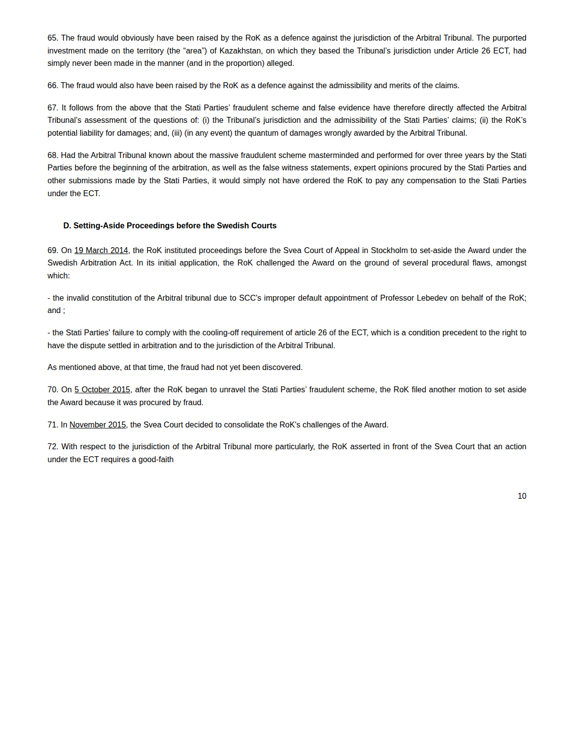65. The fraud would obviously have been raised by the RoK as a defence against the jurisdiction of the Arbitral Tribunal. The purported investment made on the territory (the “area”) of Kazakhstan, on which they based the Tribunal’s jurisdiction under Article 26 ECT, had simply never been made in the manner (and in the proportion) alleged.
66. The fraud would also have been raised by the RoK as a defence against the admissibility and merits of the claims.
67. It follows from the above that the Stati Parties’ fraudulent scheme and false evidence have therefore directly affected the Arbitral Tribunal’s assessment of the questions of: (i) the Tribunal’s jurisdiction and the admissibility of the Stati Parties’ claims; (ii) the RoK’s potential liability for damages; and, (iii) (in any event) the quantum of damages wrongly awarded by the Arbitral Tribunal.
68. Had the Arbitral Tribunal known about the massive fraudulent scheme masterminded and performed for over three years by the Stati Parties before the beginning of the arbitration, as well as the false witness statements, expert opinions procured by the Stati Parties and other submissions made by the Stati Parties, it would simply not have ordered the RoK to pay any compensation to the Stati Parties under the ECT.
D. Setting-Aside Proceedings before the Swedish Courts
69. On 19 March 2014, the RoK instituted proceedings before the Svea Court of Appeal in Stockholm to set-aside the Award under the Swedish Arbitration Act. In its initial application, the RoK challenged the Award on the ground of several procedural flaws, amongst which:
- the invalid constitution of the Arbitral tribunal due to SCC's improper default appointment of Professor Lebedev on behalf of the RoK; and ;
- the Stati Parties' failure to comply with the cooling-off requirement of article 26 of the ECT, which is a condition precedent to the right to have the dispute settled in arbitration and to the jurisdiction of the Arbitral Tribunal.
As mentioned above, at that time, the fraud had not yet been discovered.
70. On 5 October 2015, after the RoK began to unravel the Stati Parties’ fraudulent scheme, the RoK filed another motion to set aside the Award because it was procured by fraud.
71. In November 2015, the Svea Court decided to consolidate the RoK's challenges of the Award.
72. With respect to the jurisdiction of the Arbitral Tribunal more particularly, the RoK asserted in front of the Svea Court that an action under the ECT requires a good-faith
10